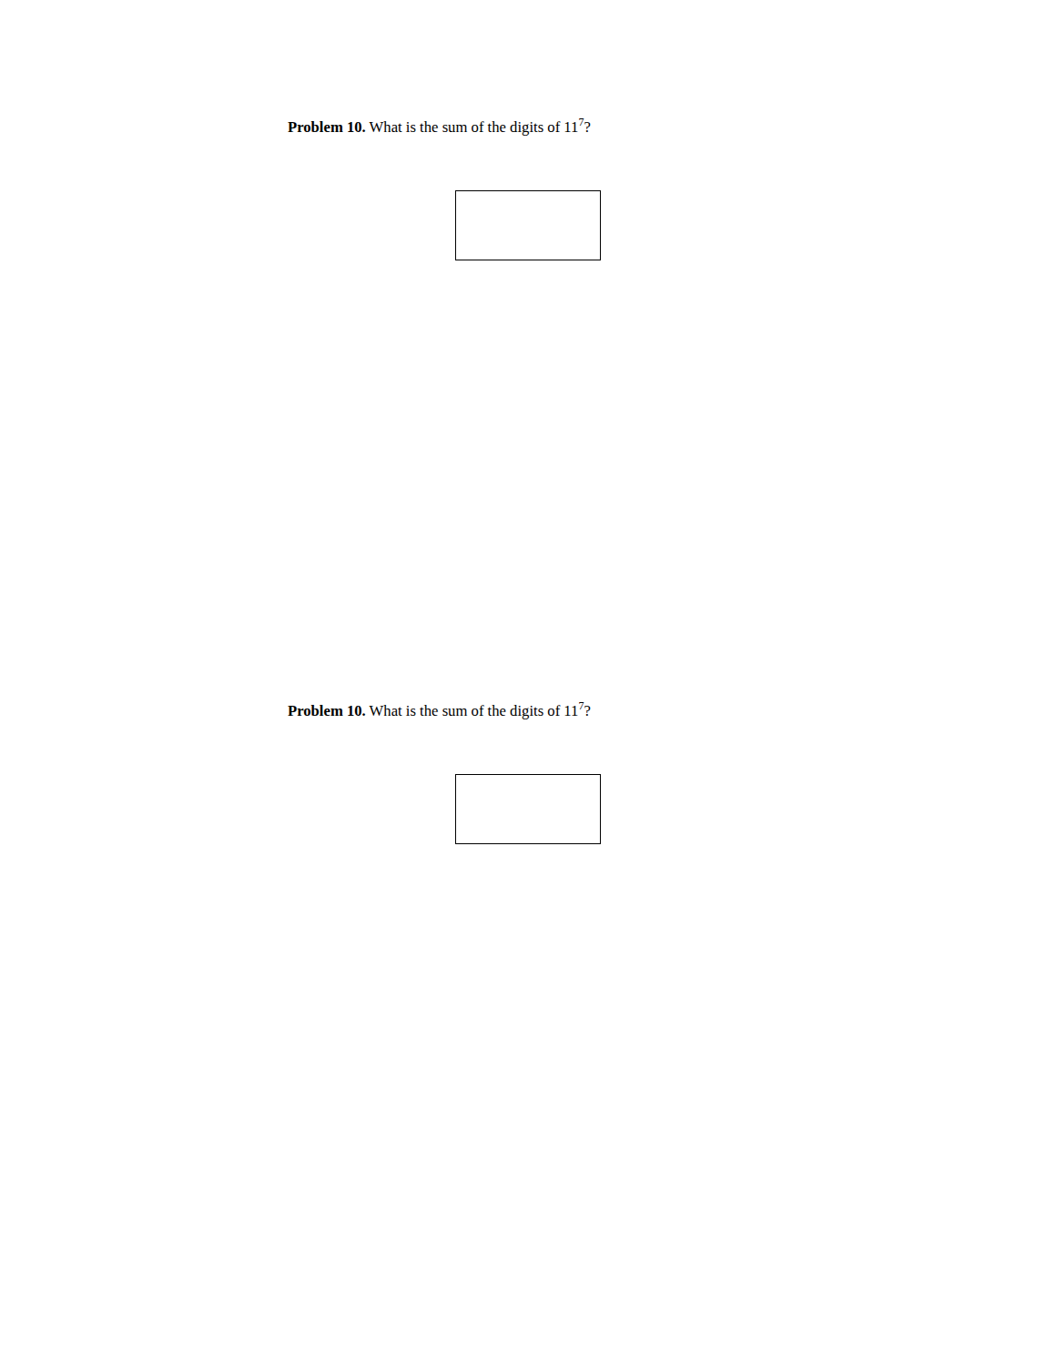Problem 10. What is the sum of the digits of 117?
Problem 10. What is the sum of the digits of 117?